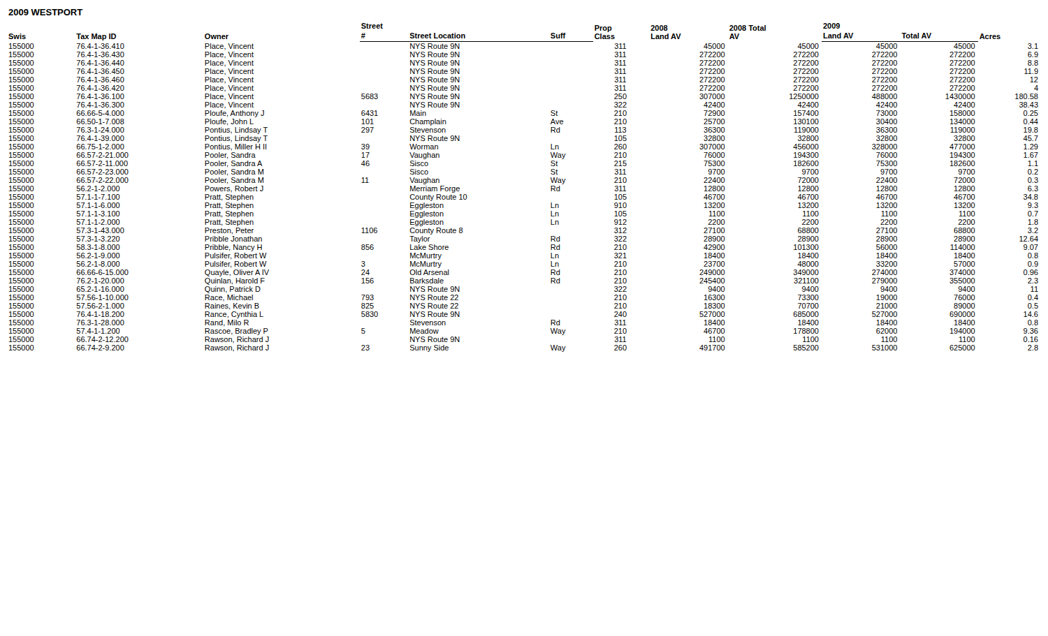2009 WESTPORT
| Swis | Tax Map ID | Owner | Street | Prop Class | 2008 Land AV | 2008 Total AV | 2009 | Acres |
| --- | --- | --- | --- | --- | --- | --- | --- | --- |
| # | Street Location | Suff | Land AV | Total AV |
| 155000 | 76.4-1-36.410 | Place, Vincent | | NYS Route 9N | | 311 | 45000 | 45000 | 45000 | 45000 | 3.1 |
| 155000 | 76.4-1-36.430 | Place, Vincent | | NYS Route 9N | | 311 | 272200 | 272200 | 272200 | 272200 | 6.9 |
| 155000 | 76.4-1-36.440 | Place, Vincent | | NYS Route 9N | | 311 | 272200 | 272200 | 272200 | 272200 | 8.8 |
| 155000 | 76.4-1-36.450 | Place, Vincent | | NYS Route 9N | | 311 | 272200 | 272200 | 272200 | 272200 | 11.9 |
| 155000 | 76.4-1-36.460 | Place, Vincent | | NYS Route 9N | | 311 | 272200 | 272200 | 272200 | 272200 | 12 |
| 155000 | 76.4-1-36.420 | Place, Vincent | | NYS Route 9N | | 311 | 272200 | 272200 | 272200 | 272200 | 4 |
| 155000 | 76.4-1-36.100 | Place, Vincent | 5683 | NYS Route 9N | | 250 | 307000 | 1250000 | 488000 | 1430000 | 180.58 |
| 155000 | 76.4-1-36.300 | Place, Vincent | | NYS Route 9N | | 322 | 42400 | 42400 | 42400 | 42400 | 38.43 |
| 155000 | 66.66-5-4.000 | Ploufe, Anthony J | 6431 | Main | St | 210 | 72900 | 157400 | 73000 | 158000 | 0.25 |
| 155000 | 66.50-1-7.008 | Ploufe, John L | 101 | Champlain | Ave | 210 | 25700 | 130100 | 30400 | 134000 | 0.44 |
| 155000 | 76.3-1-24.000 | Pontius, Lindsay T | 297 | Stevenson | Rd | 113 | 36300 | 119000 | 36300 | 119000 | 19.8 |
| 155000 | 76.4-1-39.000 | Pontius, Lindsay T | | NYS Route 9N | | 105 | 32800 | 32800 | 32800 | 32800 | 45.7 |
| 155000 | 66.75-1-2.000 | Pontius, Miller H II | 39 | Worman | Ln | 260 | 307000 | 456000 | 328000 | 477000 | 1.29 |
| 155000 | 66.57-2-21.000 | Pooler, Sandra | 17 | Vaughan | Way | 210 | 76000 | 194300 | 76000 | 194300 | 1.67 |
| 155000 | 66.57-2-11.000 | Pooler, Sandra A | 46 | Sisco | St | 215 | 75300 | 182600 | 75300 | 182600 | 1.1 |
| 155000 | 66.57-2-23.000 | Pooler, Sandra M | | Sisco | St | 311 | 9700 | 9700 | 9700 | 9700 | 0.2 |
| 155000 | 66.57-2-22.000 | Pooler, Sandra M | 11 | Vaughan | Way | 210 | 22400 | 72000 | 22400 | 72000 | 0.3 |
| 155000 | 56.2-1-2.000 | Powers, Robert J | | Merriam Forge | Rd | 311 | 12800 | 12800 | 12800 | 12800 | 6.3 |
| 155000 | 57.1-1-7.100 | Pratt, Stephen | | County Route 10 | | 105 | 46700 | 46700 | 46700 | 46700 | 34.8 |
| 155000 | 57.1-1-6.000 | Pratt, Stephen | | Eggleston | Ln | 910 | 13200 | 13200 | 13200 | 13200 | 9.3 |
| 155000 | 57.1-1-3.100 | Pratt, Stephen | | Eggleston | Ln | 105 | 1100 | 1100 | 1100 | 1100 | 0.7 |
| 155000 | 57.1-1-2.000 | Pratt, Stephen | | Eggleston | Ln | 912 | 2200 | 2200 | 2200 | 2200 | 1.8 |
| 155000 | 57.3-1-43.000 | Preston, Peter | 1106 | County Route 8 | | 312 | 27100 | 68800 | 27100 | 68800 | 3.2 |
| 155000 | 57.3-1-3.220 | Pribble Jonathan | | Taylor | Rd | 322 | 28900 | 28900 | 28900 | 28900 | 12.64 |
| 155000 | 58.3-1-8.000 | Pribble, Nancy H | 856 | Lake Shore | Rd | 210 | 42900 | 101300 | 56000 | 114000 | 9.07 |
| 155000 | 56.2-1-9.000 | Pulsifer, Robert W | | McMurtry | Ln | 321 | 18400 | 18400 | 18400 | 18400 | 0.8 |
| 155000 | 56.2-1-8.000 | Pulsifer, Robert W | 3 | McMurtry | Ln | 210 | 23700 | 48000 | 33200 | 57000 | 0.9 |
| 155000 | 66.66-6-15.000 | Quayle, Oliver A IV | 24 | Old Arsenal | Rd | 210 | 249000 | 349000 | 274000 | 374000 | 0.96 |
| 155000 | 76.2-1-20.000 | Quinlan, Harold F | 156 | Barksdale | Rd | 210 | 245400 | 321100 | 279000 | 355000 | 2.3 |
| 155000 | 65.2-1-16.000 | Quinn, Patrick D | | NYS Route 9N | | 322 | 9400 | 9400 | 9400 | 9400 | 11 |
| 155000 | 57.56-1-10.000 | Race, Michael | 793 | NYS Route 22 | | 210 | 16300 | 73300 | 19000 | 76000 | 0.4 |
| 155000 | 57.56-2-1.000 | Raines, Kevin B | 825 | NYS Route 22 | | 210 | 18300 | 70700 | 21000 | 89000 | 0.5 |
| 155000 | 76.4-1-18.200 | Rance, Cynthia L | 5830 | NYS Route 9N | | 240 | 527000 | 685000 | 527000 | 690000 | 14.6 |
| 155000 | 76.3-1-28.000 | Rand, Milo R | | Stevenson | Rd | 311 | 18400 | 18400 | 18400 | 18400 | 0.8 |
| 155000 | 57.4-1-1.200 | Rascoe, Bradley P | 5 | Meadow | Way | 210 | 46700 | 178800 | 62000 | 194000 | 9.36 |
| 155000 | 66.74-2-12.200 | Rawson, Richard J | | NYS Route 9N | | 311 | 1100 | 1100 | 1100 | 1100 | 0.16 |
| 155000 | 66.74-2-9.200 | Rawson, Richard J | 23 | Sunny Side | Way | 260 | 491700 | 585200 | 531000 | 625000 | 2.8 |